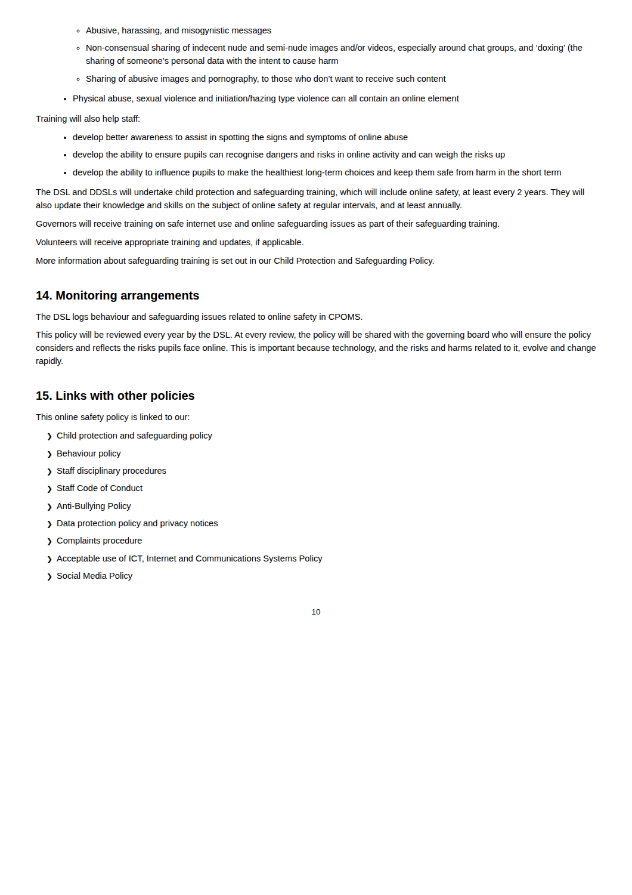Abusive, harassing, and misogynistic messages
Non-consensual sharing of indecent nude and semi-nude images and/or videos, especially around chat groups, and ‘doxing’ (the sharing of someone’s personal data with the intent to cause harm
Sharing of abusive images and pornography, to those who don’t want to receive such content
Physical abuse, sexual violence and initiation/hazing type violence can all contain an online element
Training will also help staff:
develop better awareness to assist in spotting the signs and symptoms of online abuse
develop the ability to ensure pupils can recognise dangers and risks in online activity and can weigh the risks up
develop the ability to influence pupils to make the healthiest long-term choices and keep them safe from harm in the short term
The DSL and DDSLs will undertake child protection and safeguarding training, which will include online safety, at least every 2 years. They will also update their knowledge and skills on the subject of online safety at regular intervals, and at least annually.
Governors will receive training on safe internet use and online safeguarding issues as part of their safeguarding training.
Volunteers will receive appropriate training and updates, if applicable.
More information about safeguarding training is set out in our Child Protection and Safeguarding Policy.
14. Monitoring arrangements
The DSL logs behaviour and safeguarding issues related to online safety in CPOMS.
This policy will be reviewed every year by the DSL. At every review, the policy will be shared with the governing board who will ensure the policy considers and reflects the risks pupils face online. This is important because technology, and the risks and harms related to it, evolve and change rapidly.
15. Links with other policies
This online safety policy is linked to our:
Child protection and safeguarding policy
Behaviour policy
Staff disciplinary procedures
Staff Code of Conduct
Anti-Bullying Policy
Data protection policy and privacy notices
Complaints procedure
Acceptable use of ICT, Internet and Communications Systems Policy
Social Media Policy
10